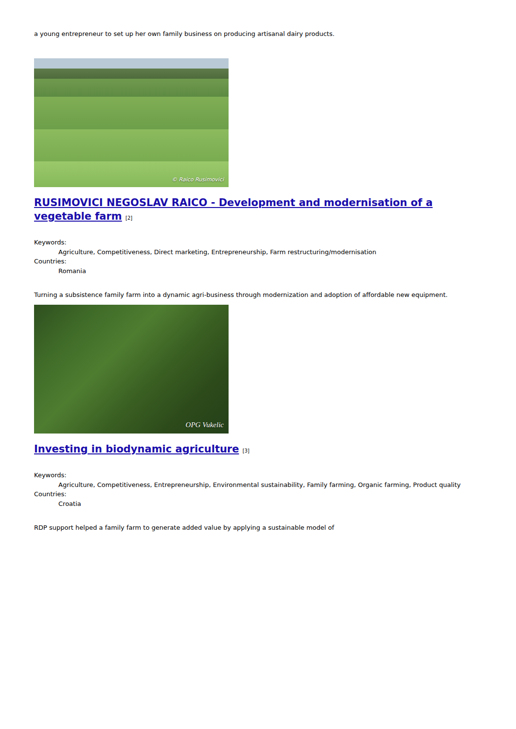a young entrepreneur to set up her own family business on producing artisanal dairy products.
© Raico Rusimovici
RUSIMOVICI NEGOSLAV RAICO - Development and modernisation of a vegetable farm [2]
Keywords:
Agriculture, Competitiveness, Direct marketing, Entrepreneurship, Farm restructuring/modernisation
Countries:
Romania
Turning a subsistence family farm into a dynamic agri-business through modernization and adoption of affordable new equipment.
OPG Vukelic
Investing in biodynamic agriculture [3]
Keywords:
Agriculture, Competitiveness, Entrepreneurship, Environmental sustainability, Family farming, Organic farming, Product quality
Countries:
Croatia
RDP support helped a family farm to generate added value by applying a sustainable model of